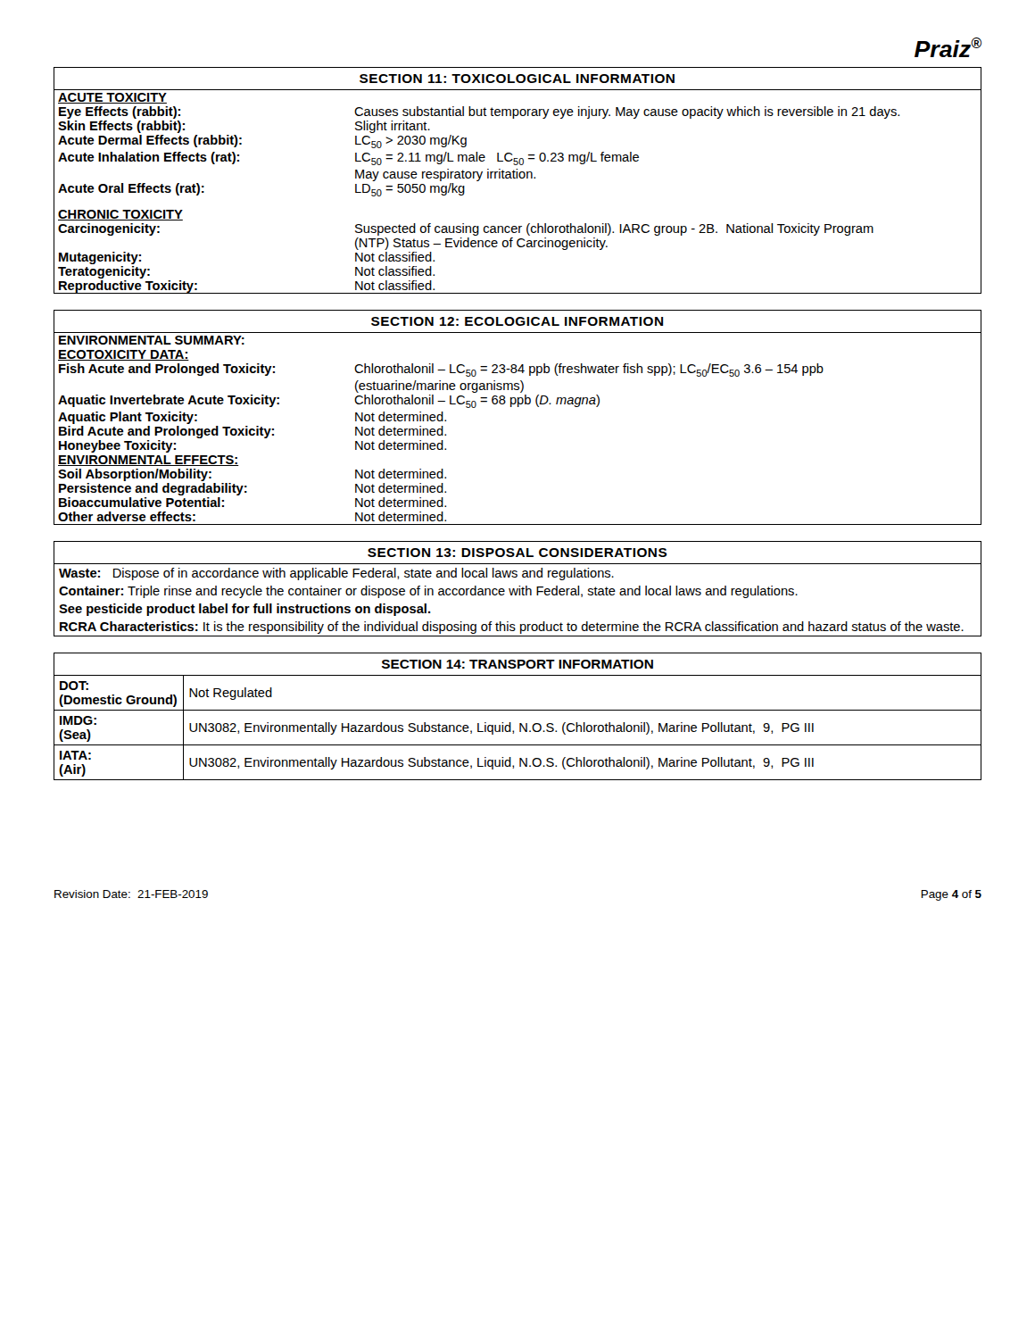Praiz®
| SECTION 11: TOXICOLOGICAL INFORMATION |
| --- |
| ACUTE TOXICITY |
| Eye Effects (rabbit): | Causes substantial but temporary eye injury. May cause opacity which is reversible in 21 days. |
| Skin Effects (rabbit): | Slight irritant. |
| Acute Dermal Effects (rabbit): | LC 50 > 2030 mg/Kg |
| Acute Inhalation Effects (rat): | LC 50 = 2.11 mg/L male LC 50 = 0.23 mg/L female |
| | May cause respiratory irritation. |
| Acute Oral Effects (rat): | LD 50 = 5050 mg/kg |
| CHRONIC TOXICITY |
| Carcinogenicity: | Suspected of causing cancer (chlorothalonil). IARC group - 2B. National Toxicity Program |
| | (NTP) Status – Evidence of Carcinogenicity. |
| Mutagenicity: | Not classified. |
| Teratogenicity: | Not classified. |
| Reproductive Toxicity: | Not classified. |
| SECTION 12: ECOLOGICAL INFORMATION |
| --- |
| ENVIRONMENTAL SUMMARY: |
| ECOTOXICITY DATA: |
| Fish Acute and Prolonged Toxicity: | Chlorothalonil – LC 50 = 23-84 ppb (freshwater fish spp); LC 50 /EC 50 3.6 – 154 ppb |
| | (estuarine/marine organisms) |
| Aquatic Invertebrate Acute Toxicity: | Chlorothalonil – LC 50 = 68 ppb ( D. magna ) |
| Aquatic Plant Toxicity: | Not determined. |
| Bird Acute and Prolonged Toxicity: | Not determined. |
| Honeybee Toxicity: | Not determined. |
| ENVIRONMENTAL EFFECTS: |
| Soil Absorption/Mobility: | Not determined. |
| Persistence and degradability: | Not determined. |
| Bioaccumulative Potential: | Not determined. |
| Other adverse effects: | Not determined. |
| SECTION 13: DISPOSAL CONSIDERATIONS |
| --- |
| Waste: Dispose of in accordance with applicable Federal, state and local laws and regulations. |
| Container: Triple rinse and recycle the container or dispose of in accordance with Federal, state and local laws and regulations. |
| See pesticide product label for full instructions on disposal. |
| RCRA Characteristics: It is the responsibility of the individual disposing of this product to determine the RCRA classification and hazard status of the waste. |
| SECTION 14: TRANSPORT INFORMATION |
| --- |
| DOT: (Domestic Ground) | Not Regulated |
| IMDG: (Sea) | UN3082, Environmentally Hazardous Substance, Liquid, N.O.S. (Chlorothalonil), Marine Pollutant, 9, PG III |
| IATA: (Air) | UN3082, Environmentally Hazardous Substance, Liquid, N.O.S. (Chlorothalonil), Marine Pollutant, 9, PG III |
Revision Date: 21-FEB-2019 Page 4 of 5